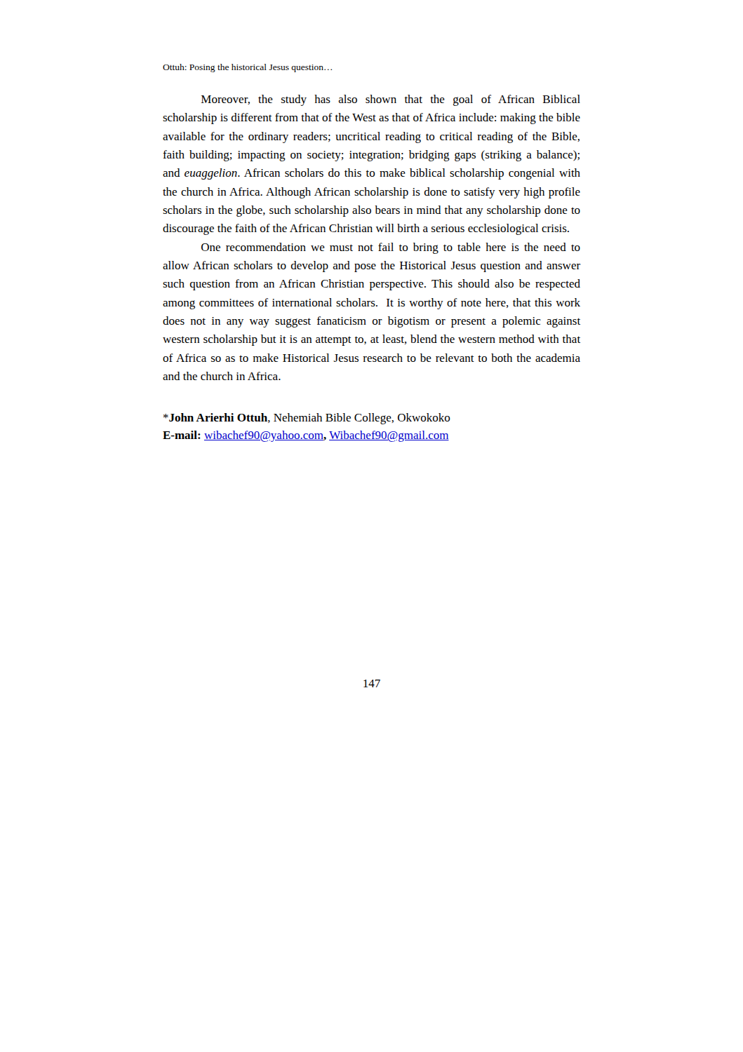Ottuh: Posing the historical Jesus question…
Moreover, the study has also shown that the goal of African Biblical scholarship is different from that of the West as that of Africa include: making the bible available for the ordinary readers; uncritical reading to critical reading of the Bible, faith building; impacting on society; integration; bridging gaps (striking a balance); and euaggelion. African scholars do this to make biblical scholarship congenial with the church in Africa. Although African scholarship is done to satisfy very high profile scholars in the globe, such scholarship also bears in mind that any scholarship done to discourage the faith of the African Christian will birth a serious ecclesiological crisis.
One recommendation we must not fail to bring to table here is the need to allow African scholars to develop and pose the Historical Jesus question and answer such question from an African Christian perspective. This should also be respected among committees of international scholars. It is worthy of note here, that this work does not in any way suggest fanaticism or bigotism or present a polemic against western scholarship but it is an attempt to, at least, blend the western method with that of Africa so as to make Historical Jesus research to be relevant to both the academia and the church in Africa.
*John Arierhi Ottuh, Nehemiah Bible College, Okwokoko
E-mail: wibachef90@yahoo.com, Wibachef90@gmail.com
147